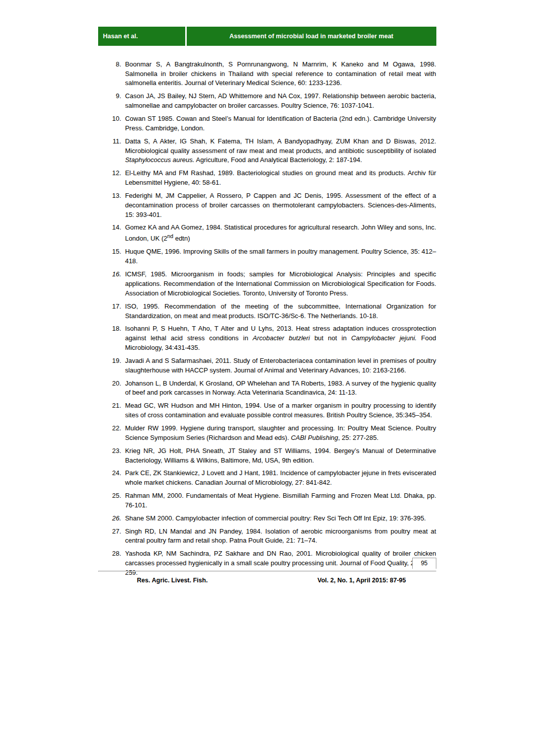Hasan et al.
Assessment of microbial load in marketed broiler meat
Boonmar S, A Bangtrakulnonth, S Pornrunangwong, N Marnrim, K Kaneko and M Ogawa, 1998. Salmonella in broiler chickens in Thailand with special reference to contamination of retail meat with salmonella enteritis. Journal of Veterinary Medical Science, 60: 1233-1236.
Cason JA, JS Bailey, NJ Stern, AD Whittemore and NA Cox, 1997. Relationship between aerobic bacteria, salmonellae and campylobacter on broiler carcasses. Poultry Science, 76: 1037-1041.
Cowan ST 1985. Cowan and Steel’s Manual for Identification of Bacteria (2nd edn.). Cambridge University Press. Cambridge, London.
Datta S, A Akter, IG Shah, K Fatema, TH Islam, A Bandyopadhyay, ZUM Khan and D Biswas, 2012. Microbiological quality assessment of raw meat and meat products, and antibiotic susceptibility of isolated Staphylococcus aureus. Agriculture, Food and Analytical Bacteriology, 2: 187-194.
El-Leithy MA and FM Rashad, 1989. Bacteriological studies on ground meat and its products. Archiv für Lebensmittel Hygiene, 40: 58-61.
Federighi M, JM Cappelier, A Rossero, P Cappen and JC Denis, 1995. Assessment of the effect of a decontamination process of broiler carcasses on thermotolerant campylobacters. Sciences-des-Aliments, 15: 393-401.
Gomez KA and AA Gomez, 1984. Statistical procedures for agricultural research. John Wiley and sons, Inc. London, UK (2nd edtn)
Huque QME, 1996. Improving Skills of the small farmers in poultry management. Poultry Science, 35: 412–418.
ICMSF, 1985. Microorganism in foods; samples for Microbiological Analysis: Principles and specific applications. Recommendation of the International Commission on Microbiological Specification for Foods. Association of Microbiological Societies. Toronto, University of Toronto Press.
ISO, 1995. Recommendation of the meeting of the subcommittee, International Organization for Standardization, on meat and meat products. ISO/TC-36/Sc-6. The Netherlands. 10-18.
Isohanni P, S Huehn, T Aho, T Alter and U Lyhs, 2013. Heat stress adaptation induces crossprotection against lethal acid stress conditions in Arcobacter butzleri but not in Campylobacter jejuni. Food Microbiology, 34:431-435.
Javadi A and S Safarmashaei, 2011. Study of Enterobacteriacea contamination level in premises of poultry slaughterhouse with HACCP system. Journal of Animal and Veterinary Advances, 10: 2163-2166.
Johanson L, B Underdal, K Grosland, OP Whelehan and TA Roberts, 1983. A survey of the hygienic quality of beef and pork carcasses in Norway. Acta Veterinaria Scandinavica, 24: 11-13.
Mead GC, WR Hudson and MH Hinton, 1994. Use of a marker organism in poultry processing to identify sites of cross contamination and evaluate possible control measures. British Poultry Science, 35:345–354.
Mulder RW 1999. Hygiene during transport, slaughter and processing. In: Poultry Meat Science. Poultry Science Symposium Series (Richardson and Mead eds). CABI Publishing, 25: 277-285.
Krieg NR, JG Holt, PHA Sneath, JT Staley and ST Williams, 1994. Bergey’s Manual of Determinative Bacteriology, Williams & Wilkins, Baltimore, Md, USA, 9th edition.
Park CE, ZK Stankiewicz, J Lovett and J Hant, 1981. Incidence of campylobacter jejune in frets eviscerated whole market chickens. Canadian Journal of Microbiology, 27: 841-842.
Rahman MM, 2000. Fundamentals of Meat Hygiene. Bismillah Farming and Frozen Meat Ltd. Dhaka, pp. 76-101.
Shane SM 2000. Campylobacter infection of commercial poultry: Rev Sci Tech Off Int Epiz, 19: 376-395.
Singh RD, LN Mandal and JN Pandey, 1984. Isolation of aerobic microorganisms from poultry meat at central poultry farm and retail shop. Patna Poult Guide, 21: 71–74.
Yashoda KP, NM Sachindra, PZ Sakhare and DN Rao, 2001. Microbiological quality of broiler chicken carcasses processed hygienically in a small scale poultry processing unit. Journal of Food Quality, 24: 249–259.
95
Res. Agric. Livest. Fish.
Vol. 2, No. 1, April 2015: 87-95